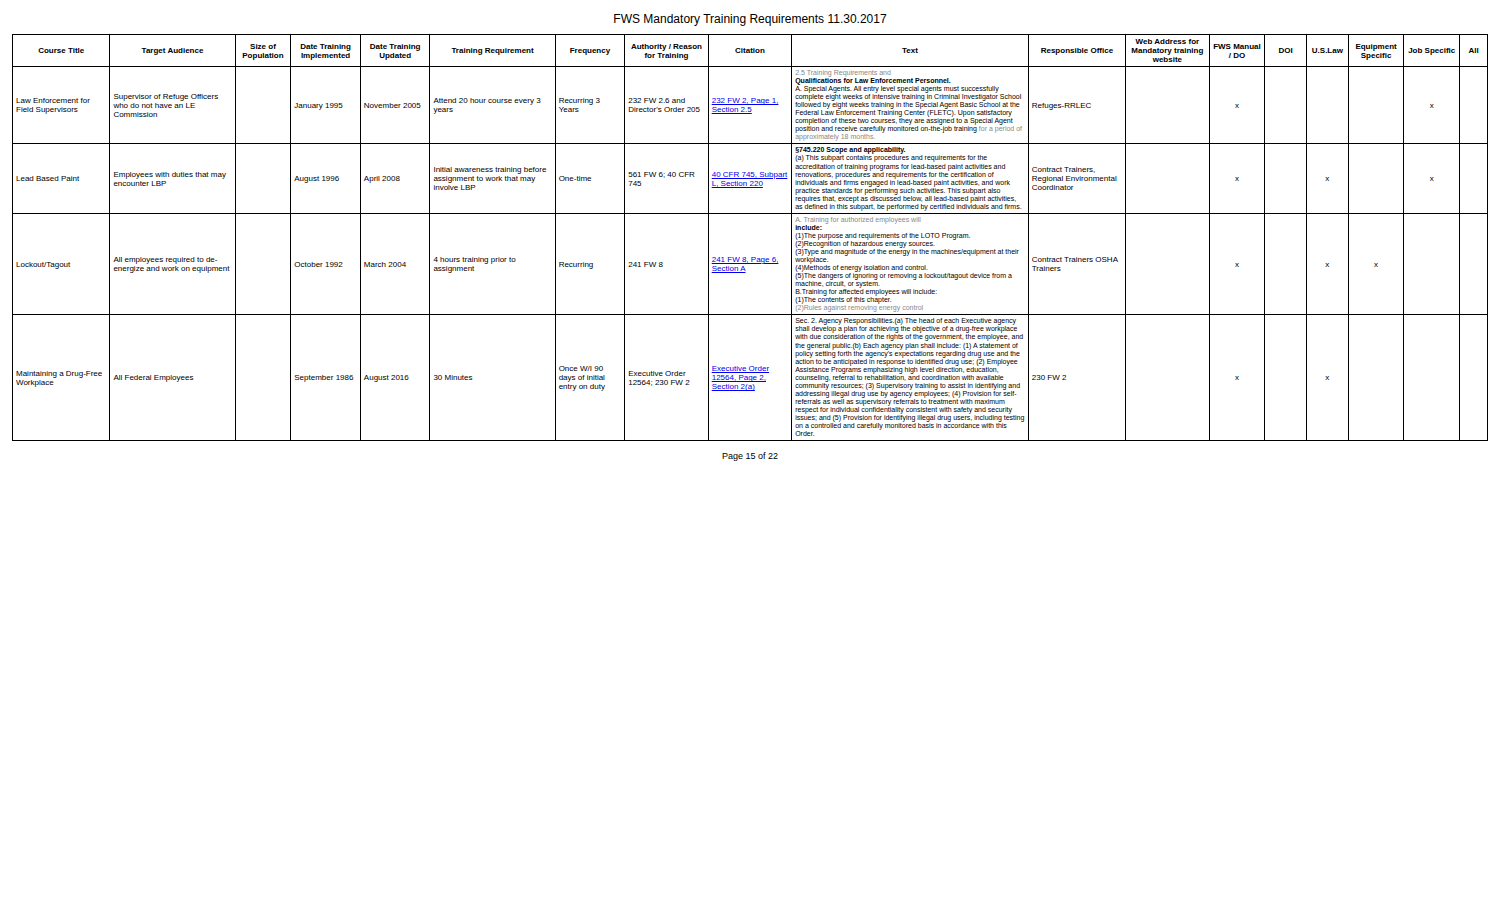FWS Mandatory Training Requirements 11.30.2017
| Course Title | Target Audience | Size of Population | Date Training Implemented | Date Training Updated | Training Requirement | Frequency | Authority / Reason for Training | Citation | Text | Responsible Office | Web Address for Mandatory training website | FWS Manual / DO | DOI | U.S.Law | Equipment Specific | Job Specific | All |
| --- | --- | --- | --- | --- | --- | --- | --- | --- | --- | --- | --- | --- | --- | --- | --- | --- | --- |
| Law Enforcement for Field Supervisors | Supervisor of Refuge Officers who do not have an LE Commission | | January 1995 | November 2005 | Attend 20 hour course every 3 years | Recurring 3 Years | 232 FW 2.6 and Director's Order 205 | 232 FW 2, Page 1, Section 2.5 | 2.5 Training Requirements and Qualifications for Law Enforcement Personnel. A. Special Agents. All entry level special agents must successfully complete eight weeks of intensive training in Criminal Investigator School followed by eight weeks training in the Special Agent Basic School at the Federal Law Enforcement Training Center (FLETC). Upon satisfactory completion of these two courses, they are assigned to a Special Agent position and receive carefully monitored on-the-job training for a period of approximately 18 months. | Refuges-RRLEC | | x | | | | x | |
| Lead Based Paint | Employees with duties that may encounter LBP | | August 1996 | April 2008 | Initial awareness training before assignment to work that may involve LBP | One-time | 561 FW 6; 40 CFR 745 | 40 CFR 745, Subpart L, Section 220 | §745.220 Scope and applicability. (a) This subpart contains procedures and requirements for the accreditation of training programs for lead-based paint activities and renovations, procedures and requirements for the certification of individuals and firms engaged in lead-based paint activities, and work practice standards for performing such activities. This subpart also requires that, except as discussed below, all lead-based paint activities, as defined in this subpart, be performed by certified individuals and firms. | Contract Trainers, Regional Environmental Coordinator | | x | | x | | x | |
| Lockout/Tagout | All employees required to de-energize and work on equipment | | October 1992 | March 2004 | 4 hours training prior to assignment | Recurring | 241 FW 8 | 241 FW 8, Page 6, Section A | A. Training for authorized employees will include: (1)The purpose and requirements of the LOTO Program. (2)Recognition of hazardous energy sources. (3)Type and magnitude of the energy in the machines/equipment at their workplace. (4)Methods of energy isolation and control. (5)The dangers of ignoring or removing a lockout/tagout device from a machine, circuit, or system. B.Training for affected employees will include: (1)The contents of this chapter. (2)Rules against removing energy control | Contract Trainers OSHA Trainers | | x | | x | x | | |
| Maintaining a Drug-Free Workplace | All Federal Employees | | September 1986 | August 2016 | 30 Minutes | Once W/I 90 days of initial entry on duty | Executive Order 12564; 230 FW 2 | Executive Order 12564, Page 2, Section 2(a) | Sec. 2. Agency Responsibilities.(a) The head of each Executive agency shall develop a plan for achieving the objective of a drug-free workplace with due consideration of the rights of the government, the employee, and the general public.(b) Each agency plan shall include: (1) A statement of policy setting forth the agency's expectations regarding drug use and the action to be anticipated in response to identified drug use; (2) Employee Assistance Programs emphasizing high level direction, education, counseling, referral to rehabilitation, and coordination with available community resources; (3) Supervisory training to assist in identifying and addressing illegal drug use by agency employees; (4) Provision for self-referrals as well as supervisory referrals to treatment with maximum respect for individual confidentiality consistent with safety and security issues; and (5) Provision for identifying illegal drug users, including testing on a controlled and carefully monitored basis in accordance with this Order. | 230 FW 2 | | x | | x | | | |
Page 15 of 22